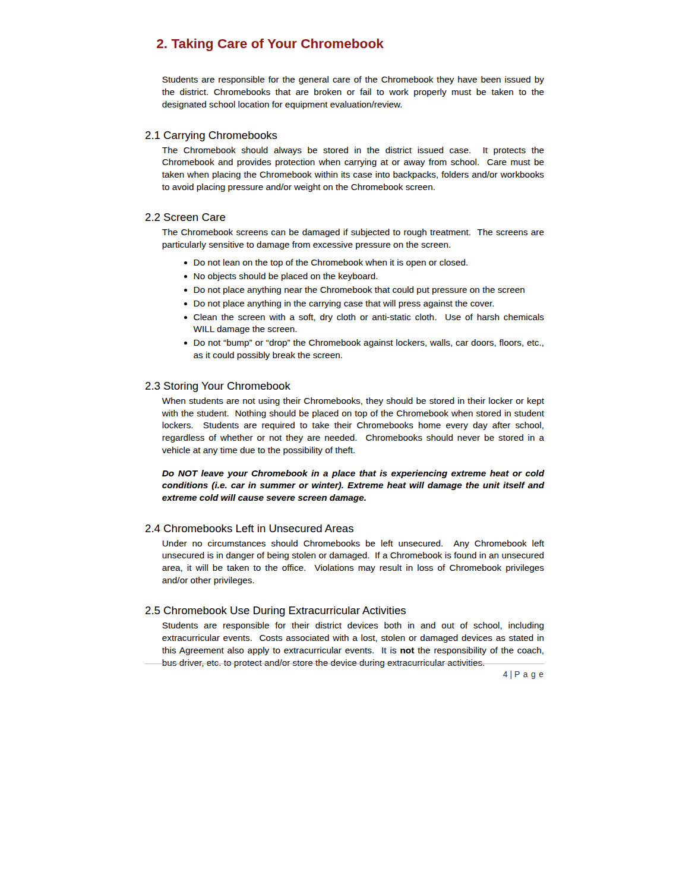2. Taking Care of Your Chromebook
Students are responsible for the general care of the Chromebook they have been issued by the district. Chromebooks that are broken or fail to work properly must be taken to the designated school location for equipment evaluation/review.
2.1 Carrying Chromebooks
The Chromebook should always be stored in the district issued case. It protects the Chromebook and provides protection when carrying at or away from school. Care must be taken when placing the Chromebook within its case into backpacks, folders and/or workbooks to avoid placing pressure and/or weight on the Chromebook screen.
2.2 Screen Care
The Chromebook screens can be damaged if subjected to rough treatment. The screens are particularly sensitive to damage from excessive pressure on the screen.
Do not lean on the top of the Chromebook when it is open or closed.
No objects should be placed on the keyboard.
Do not place anything near the Chromebook that could put pressure on the screen
Do not place anything in the carrying case that will press against the cover.
Clean the screen with a soft, dry cloth or anti-static cloth. Use of harsh chemicals WILL damage the screen.
Do not “bump” or “drop” the Chromebook against lockers, walls, car doors, floors, etc., as it could possibly break the screen.
2.3 Storing Your Chromebook
When students are not using their Chromebooks, they should be stored in their locker or kept with the student. Nothing should be placed on top of the Chromebook when stored in student lockers. Students are required to take their Chromebooks home every day after school, regardless of whether or not they are needed. Chromebooks should never be stored in a vehicle at any time due to the possibility of theft.
Do NOT leave your Chromebook in a place that is experiencing extreme heat or cold conditions (i.e. car in summer or winter). Extreme heat will damage the unit itself and extreme cold will cause severe screen damage.
2.4 Chromebooks Left in Unsecured Areas
Under no circumstances should Chromebooks be left unsecured. Any Chromebook left unsecured is in danger of being stolen or damaged. If a Chromebook is found in an unsecured area, it will be taken to the office. Violations may result in loss of Chromebook privileges and/or other privileges.
2.5 Chromebook Use During Extracurricular Activities
Students are responsible for their district devices both in and out of school, including extracurricular events. Costs associated with a lost, stolen or damaged devices as stated in this Agreement also apply to extracurricular events. It is not the responsibility of the coach, bus driver, etc. to protect and/or store the device during extracurricular activities.
4 | P a g e